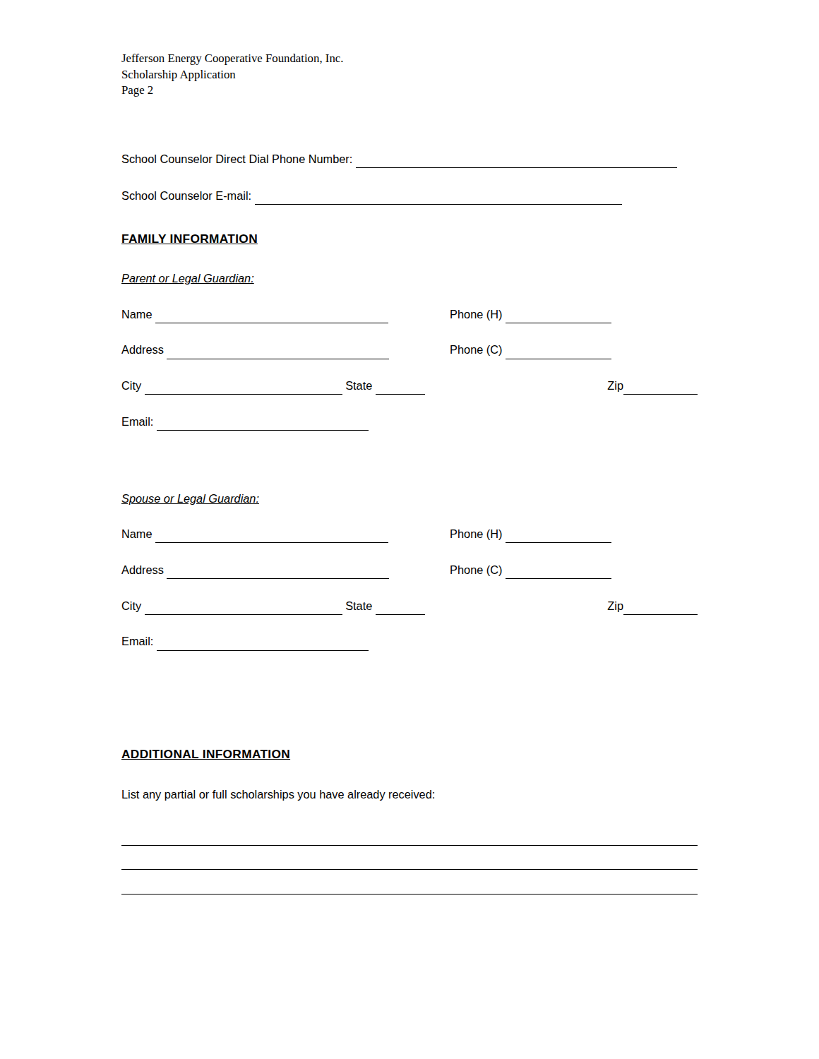Jefferson Energy Cooperative Foundation, Inc.
Scholarship Application
Page 2
School Counselor Direct Dial Phone Number:
School Counselor E-mail:
FAMILY INFORMATION
Parent or Legal Guardian:
| Name | Phone (H) |
| Address | Phone (C) |
| City State | Zip |
| Email: | |
Spouse or Legal Guardian:
| Name | Phone (H) |
| Address | Phone (C) |
| City State | Zip |
| Email: | |
ADDITIONAL INFORMATION
List any partial or full scholarships you have already received: